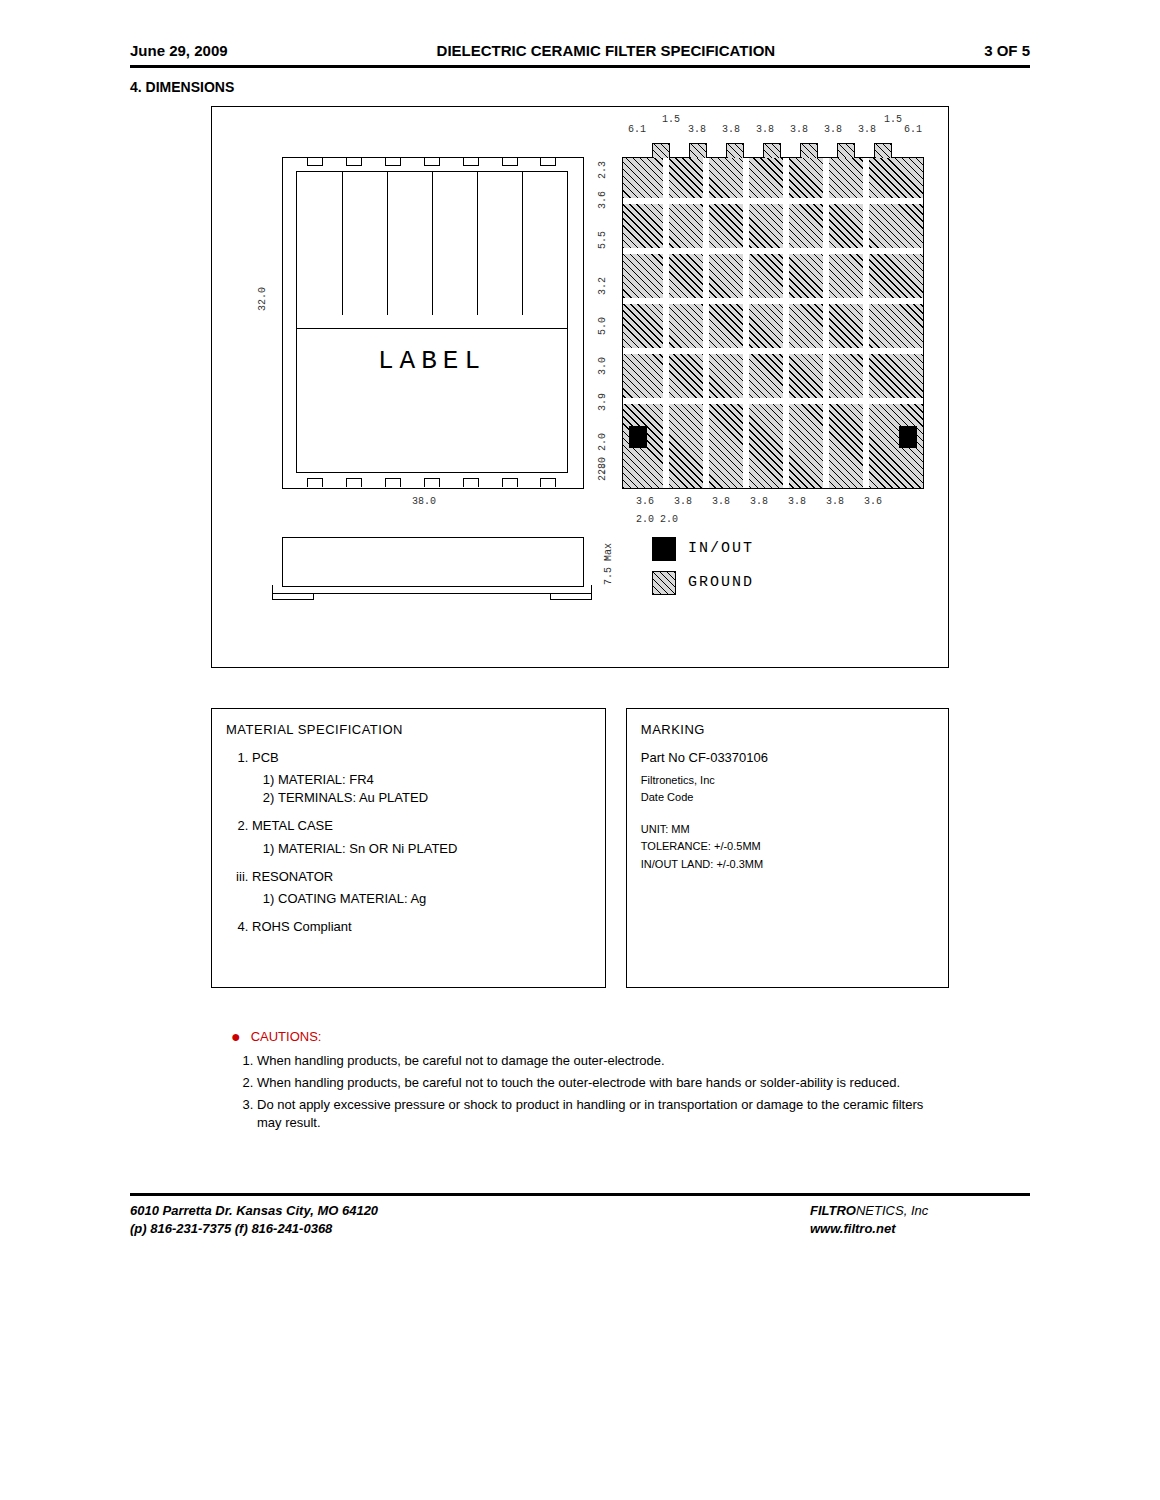June 29, 2009 DIELECTRIC CERAMIC FILTER SPECIFICATION 3 OF 5
4. DIMENSIONS
LABEL
32.0 38.0
7.5 Max
6.1 1.5 3.8 3.8 3.8 3.8 3.8 3.8 1.5 6.1 2.3 3.6 5.5 3.2 5.0 3.0 3.9 2.0 2.0 2.8 3.6 3.8 3.8 3.8 3.8 3.8 3.6 2.0 2.0
IN/OUT
GROUND
MATERIAL SPECIFICATION
PCB
MATERIAL: FR4
TERMINALS: Au PLATED
METAL CASE
MATERIAL: Sn OR Ni PLATED
RESONATOR
COATING MATERIAL: Ag
ROHS Compliant
MARKING
Part No CF-03370106
Filtronetics, Inc
Date Code
UNIT: MM
TOLERANCE: +/-0.5MM
IN/OUT LAND: +/-0.3MM
● CAUTIONS:
When handling products, be careful not to damage the outer-electrode.
When handling products, be careful not to touch the outer-electrode with bare hands or solder-ability is reduced.
Do not apply excessive pressure or shock to product in handling or in transportation or damage to the ceramic filters may result.
6010 Parretta Dr. Kansas City, MO 64120 FILTRO NETICS, Inc
(p) 816-231-7375 (f) 816-241-0368 www.filtro.net